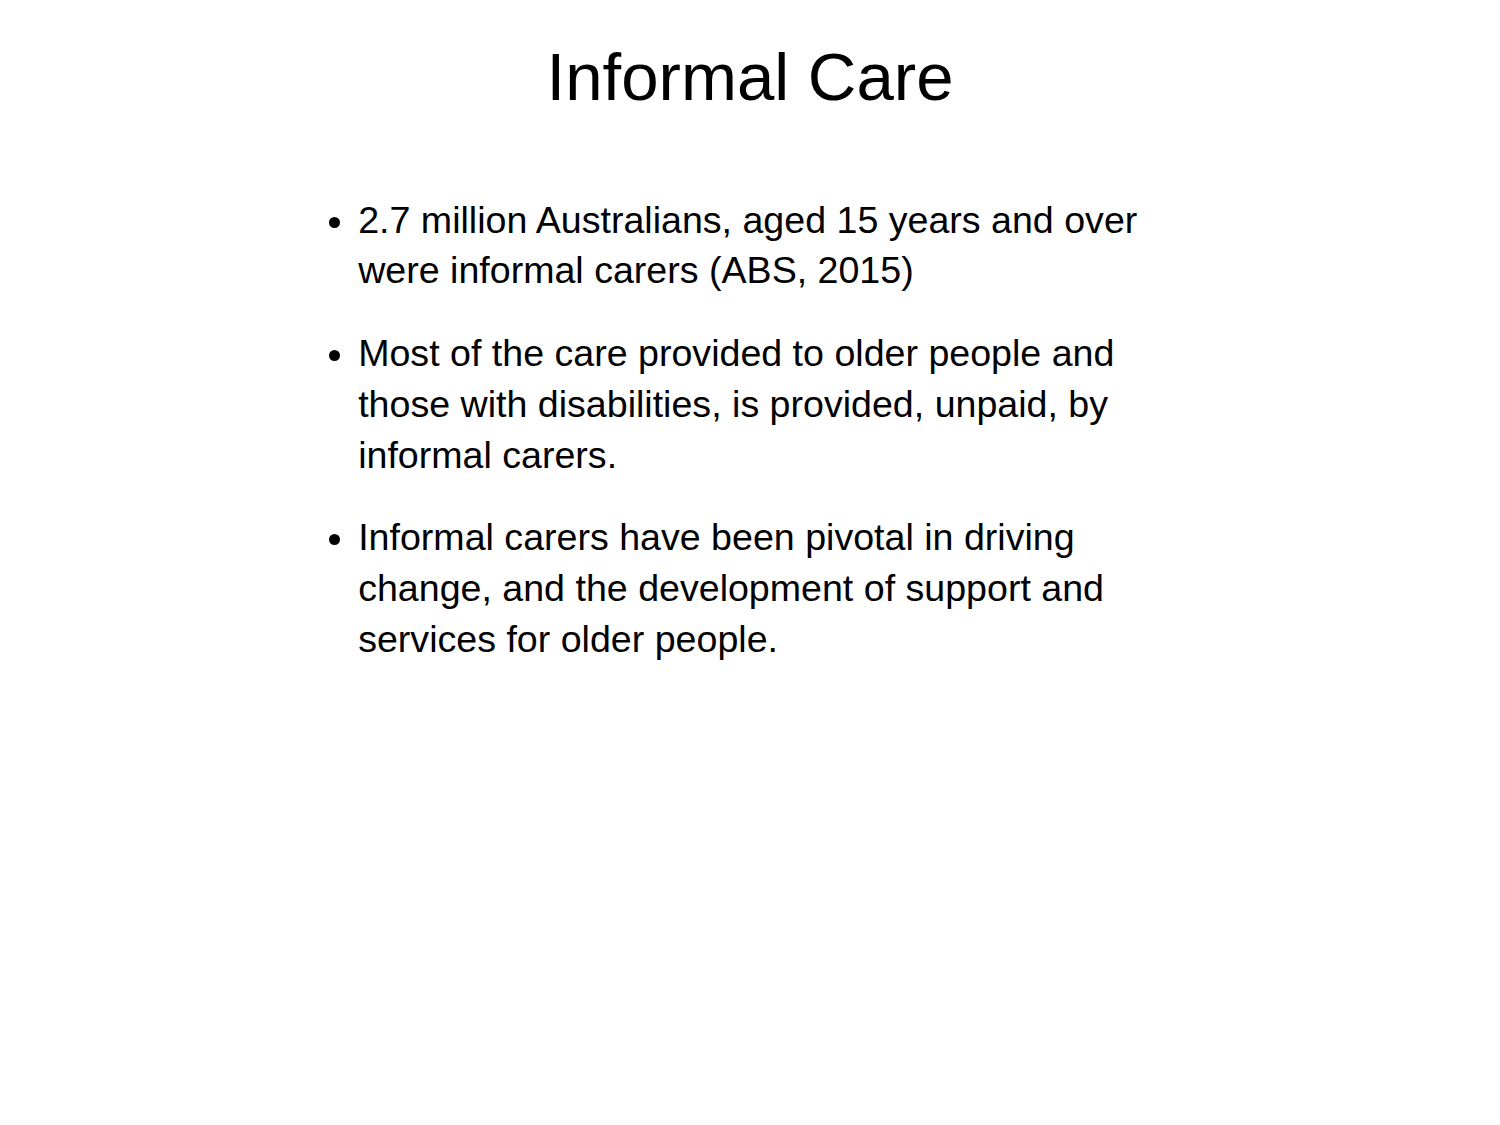Informal Care
2.7 million Australians, aged 15 years and over were informal carers (ABS, 2015)
Most of the care provided to older people and those with disabilities, is provided, unpaid, by informal carers.
Informal carers have been pivotal in driving change, and the development of support and services for older people.